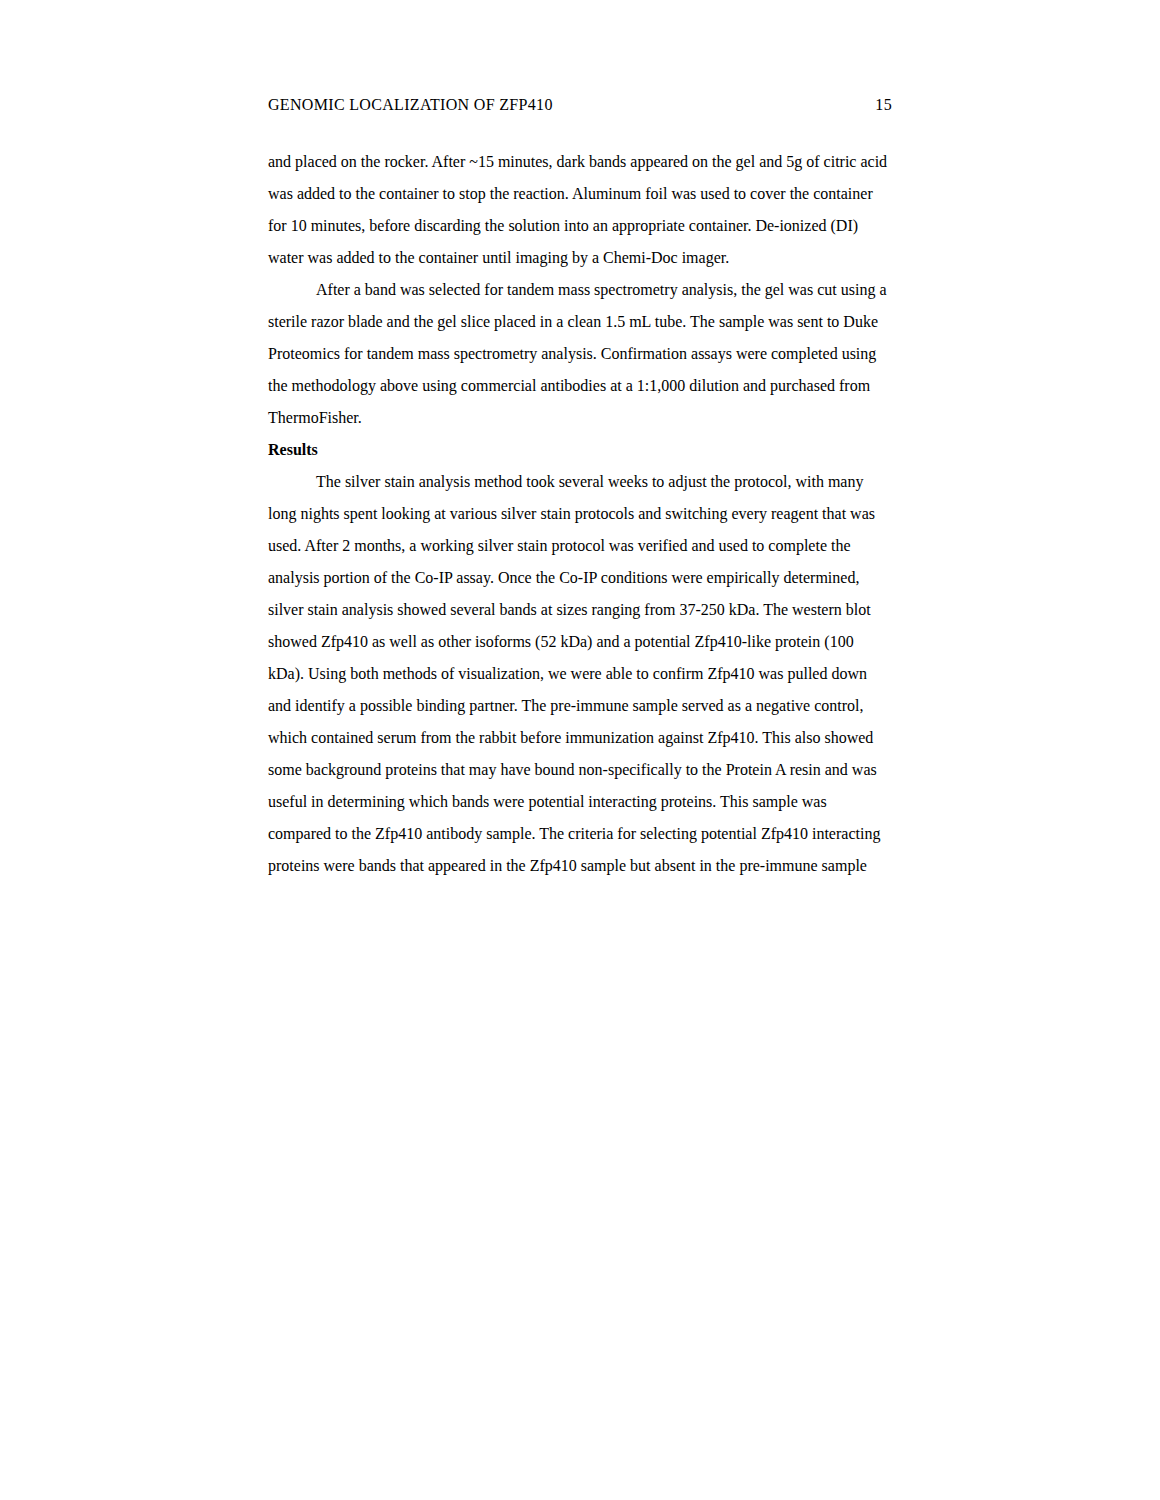Genomic Localization of Zfp410 15
and placed on the rocker. After ~15 minutes, dark bands appeared on the gel and 5g of citric acid was added to the container to stop the reaction. Aluminum foil was used to cover the container for 10 minutes, before discarding the solution into an appropriate container. De-ionized (DI) water was added to the container until imaging by a Chemi-Doc imager.
After a band was selected for tandem mass spectrometry analysis, the gel was cut using a sterile razor blade and the gel slice placed in a clean 1.5 mL tube. The sample was sent to Duke Proteomics for tandem mass spectrometry analysis. Confirmation assays were completed using the methodology above using commercial antibodies at a 1:1,000 dilution and purchased from ThermoFisher.
Results
The silver stain analysis method took several weeks to adjust the protocol, with many long nights spent looking at various silver stain protocols and switching every reagent that was used. After 2 months, a working silver stain protocol was verified and used to complete the analysis portion of the Co-IP assay. Once the Co-IP conditions were empirically determined, silver stain analysis showed several bands at sizes ranging from 37-250 kDa. The western blot showed Zfp410 as well as other isoforms (52 kDa) and a potential Zfp410-like protein (100 kDa). Using both methods of visualization, we were able to confirm Zfp410 was pulled down and identify a possible binding partner. The pre-immune sample served as a negative control, which contained serum from the rabbit before immunization against Zfp410. This also showed some background proteins that may have bound non-specifically to the Protein A resin and was useful in determining which bands were potential interacting proteins. This sample was compared to the Zfp410 antibody sample. The criteria for selecting potential Zfp410 interacting proteins were bands that appeared in the Zfp410 sample but absent in the pre-immune sample